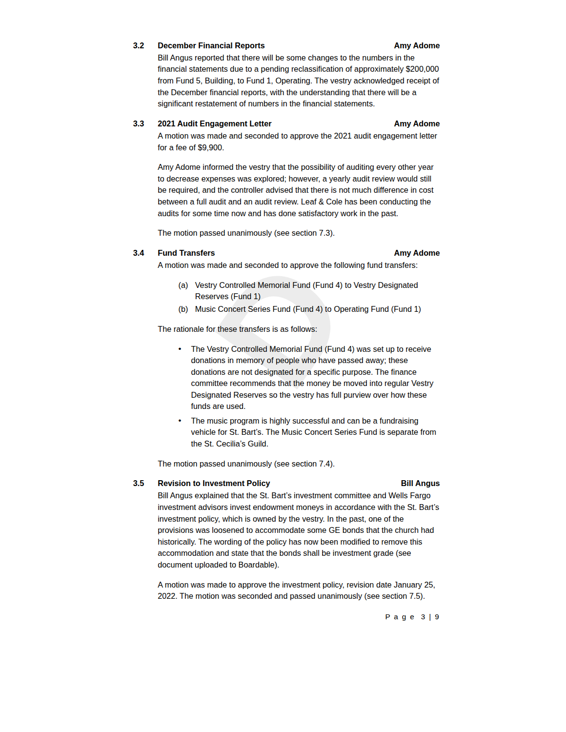D
3.2 December Financial Reports Amy Adome
Bill Angus reported that there will be some changes to the numbers in the financial statements due to a pending reclassification of approximately $200,000 from Fund 5, Building, to Fund 1, Operating. The vestry acknowledged receipt of the December financial reports, with the understanding that there will be a significant restatement of numbers in the financial statements.
3.3 2021 Audit Engagement Letter Amy Adome
A motion was made and seconded to approve the 2021 audit engagement letter for a fee of $9,900.
Amy Adome informed the vestry that the possibility of auditing every other year to decrease expenses was explored; however, a yearly audit review would still be required, and the controller advised that there is not much difference in cost between a full audit and an audit review. Leaf & Cole has been conducting the audits for some time now and has done satisfactory work in the past.
The motion passed unanimously (see section 7.3).
3.4 Fund Transfers Amy Adome
A motion was made and seconded to approve the following fund transfers:
(a) Vestry Controlled Memorial Fund (Fund 4) to Vestry Designated Reserves (Fund 1)
(b) Music Concert Series Fund (Fund 4) to Operating Fund (Fund 1)
The rationale for these transfers is as follows:
The Vestry Controlled Memorial Fund (Fund 4) was set up to receive donations in memory of people who have passed away; these donations are not designated for a specific purpose. The finance committee recommends that the money be moved into regular Vestry Designated Reserves so the vestry has full purview over how these funds are used.
The music program is highly successful and can be a fundraising vehicle for St. Bart’s. The Music Concert Series Fund is separate from the St. Cecilia’s Guild.
The motion passed unanimously (see section 7.4).
3.5 Revision to Investment Policy Bill Angus
Bill Angus explained that the St. Bart’s investment committee and Wells Fargo investment advisors invest endowment moneys in accordance with the St. Bart’s investment policy, which is owned by the vestry. In the past, one of the provisions was loosened to accommodate some GE bonds that the church had historically. The wording of the policy has now been modified to remove this accommodation and state that the bonds shall be investment grade (see document uploaded to Boardable).
A motion was made to approve the investment policy, revision date January 25, 2022. The motion was seconded and passed unanimously (see section 7.5).
P a g e 3 | 9